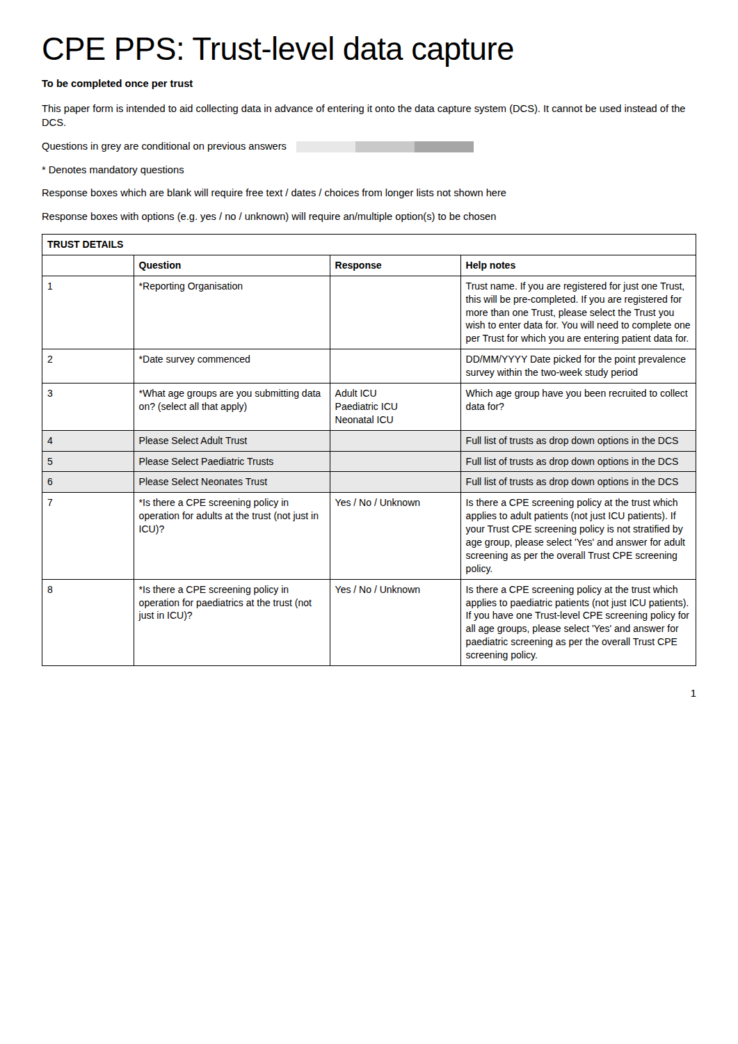CPE PPS: Trust-level data capture
To be completed once per trust
This paper form is intended to aid collecting data in advance of entering it onto the data capture system (DCS). It cannot be used instead of the DCS.
Questions in grey are conditional on previous answers
* Denotes mandatory questions
Response boxes which are blank will require free text / dates / choices from longer lists not shown here
Response boxes with options (e.g. yes / no / unknown) will require an/multiple option(s) to be chosen
| TRUST DETAILS |
| | Question | Response | Help notes |
| 1 | *Reporting Organisation | | Trust name. If you are registered for just one Trust, this will be pre-completed. If you are registered for more than one Trust, please select the Trust you wish to enter data for. You will need to complete one per Trust for which you are entering patient data for. |
| 2 | *Date survey commenced | | DD/MM/YYYY Date picked for the point prevalence survey within the two-week study period |
| 3 | *What age groups are you submitting data on? (select all that apply) | Adult ICU Paediatric ICU Neonatal ICU | Which age group have you been recruited to collect data for? |
| 4 | Please Select Adult Trust | | Full list of trusts as drop down options in the DCS |
| 5 | Please Select Paediatric Trusts | | Full list of trusts as drop down options in the DCS |
| 6 | Please Select Neonates Trust | | Full list of trusts as drop down options in the DCS |
| 7 | *Is there a CPE screening policy in operation for adults at the trust (not just in ICU)? | Yes / No / Unknown | Is there a CPE screening policy at the trust which applies to adult patients (not just ICU patients). If your Trust CPE screening policy is not stratified by age group, please select 'Yes' and answer for adult screening as per the overall Trust CPE screening policy. |
| 8 | *Is there a CPE screening policy in operation for paediatrics at the trust (not just in ICU)? | Yes / No / Unknown | Is there a CPE screening policy at the trust which applies to paediatric patients (not just ICU patients). If you have one Trust-level CPE screening policy for all age groups, please select 'Yes' and answer for paediatric screening as per the overall Trust CPE screening policy. |
1